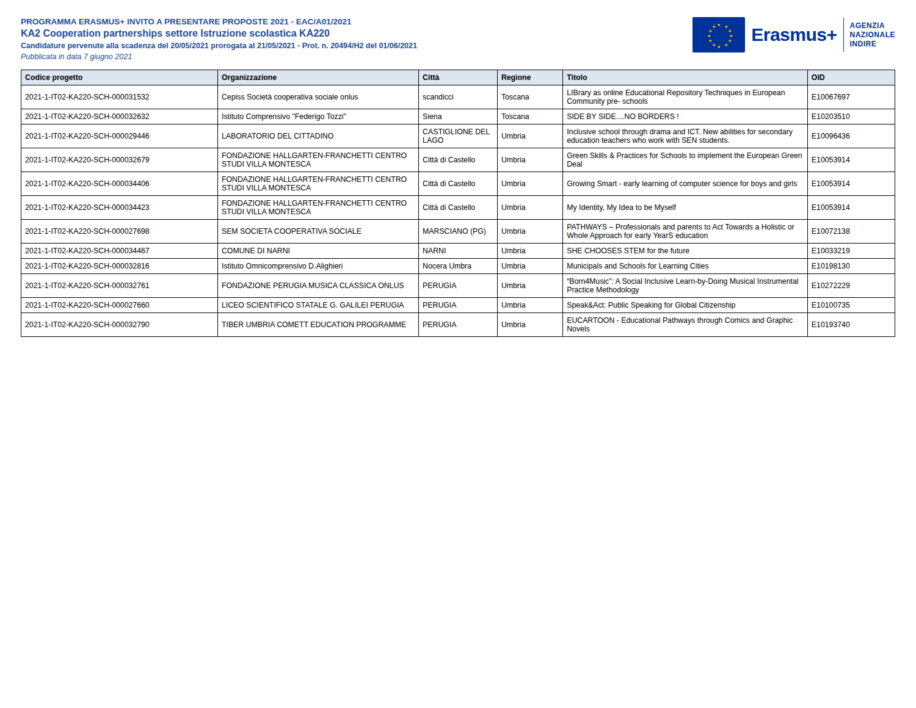★ ★ ★ ★ ★ ★ ★ ★ ★ ★ ★ ★
Erasmus+
AGENZIA
NAZIONALE
INDIRE
PROGRAMMA ERASMUS+ INVITO A PRESENTARE PROPOSTE 2021 - EAC/A01/2021
KA2 Cooperation partnerships settore Istruzione scolastica KA220
Candidature pervenute alla scadenza del 20/05/2021 prorogata al 21/05/2021 - Prot. n. 20494/H2 del 01/06/2021
Pubblicata in data 7 giugno 2021
| Codice progetto | Organizzazione | Città | Regione | Titolo | OID |
| --- | --- | --- | --- | --- | --- |
| 2021-1-IT02-KA220-SCH-000031532 | Cepiss Società cooperativa sociale onlus | scandicci | Toscana | LIBrary as online Educational Repository Techniques in European Community pre- schools | E10067697 |
| 2021-1-IT02-KA220-SCH-000032632 | Istituto Comprensivo "Federigo Tozzi" | Siena | Toscana | SIDE BY SIDE....NO BORDERS ! | E10203510 |
| 2021-1-IT02-KA220-SCH-000029446 | LABORATORIO DEL CITTADINO | CASTIGLIONE DEL LAGO | Umbria | Inclusive school through drama and ICT. New abilities for secondary education teachers who work with SEN students. | E10096436 |
| 2021-1-IT02-KA220-SCH-000032679 | FONDAZIONE HALLGARTEN-FRANCHETTI CENTRO STUDI VILLA MONTESCA | Città di Castello | Umbria | Green Skills & Practices for Schools to implement the European Green Deal | E10053914 |
| 2021-1-IT02-KA220-SCH-000034406 | FONDAZIONE HALLGARTEN-FRANCHETTI CENTRO STUDI VILLA MONTESCA | Città di Castello | Umbria | Growing Smart - early learning of computer science for boys and girls | E10053914 |
| 2021-1-IT02-KA220-SCH-000034423 | FONDAZIONE HALLGARTEN-FRANCHETTI CENTRO STUDI VILLA MONTESCA | Città di Castello | Umbria | My Identity, My Idea to be Myself | E10053914 |
| 2021-1-IT02-KA220-SCH-000027698 | SEM SOCIETA COOPERATIVA SOCIALE | MARSCIANO (PG) | Umbria | PATHWAYS – Professionals and parents to Act Towards a Holistic or Whole Approach for early YearS education | E10072138 |
| 2021-1-IT02-KA220-SCH-000034467 | COMUNE DI NARNI | NARNI | Umbria | SHE CHOOSES STEM for the future | E10033219 |
| 2021-1-IT02-KA220-SCH-000032816 | Istituto Omnicomprensivo D.Alighieri | Nocera Umbra | Umbria | Municipals and Schools for Learning Cities | E10198130 |
| 2021-1-IT02-KA220-SCH-000032761 | FONDAZIONE PERUGIA MUSICA CLASSICA ONLUS | PERUGIA | Umbria | “Born4Music”: A Social Inclusive Learn-by-Doing Musical Instrumental Practice Methodology | E10272229 |
| 2021-1-IT02-KA220-SCH-000027660 | LICEO SCIENTIFICO STATALE G. GALILEI PERUGIA | PERUGIA | Umbria | Speak&Act: Public Speaking for Global Citizenship | E10100735 |
| 2021-1-IT02-KA220-SCH-000032790 | TIBER UMBRIA COMETT EDUCATION PROGRAMME | PERUGIA | Umbria | EUCARTOON - Educational Pathways through Comics and Graphic Novels | E10193740 |